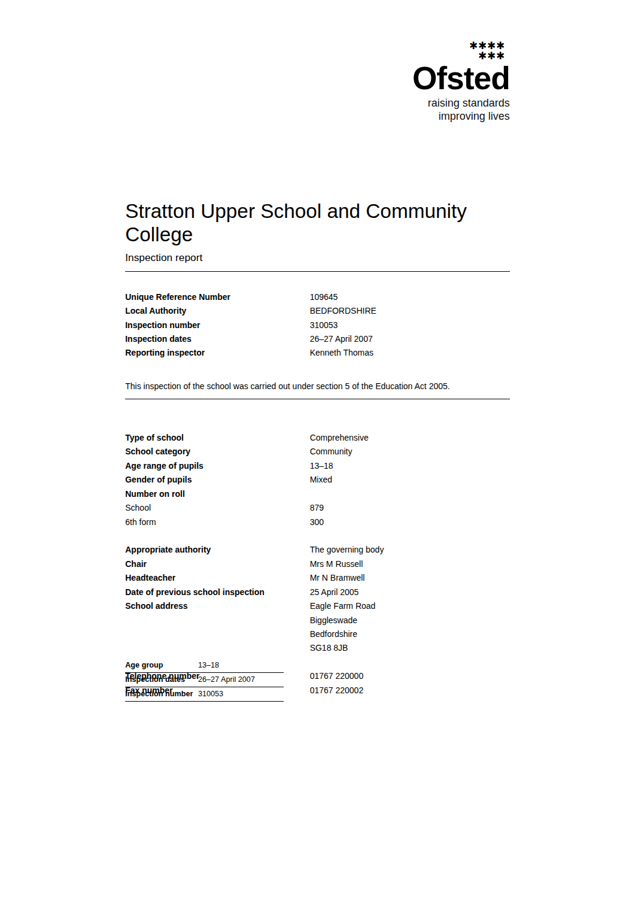✱✱✱✱
✱✱✱
Ofsted
raising standards
improving lives
Stratton Upper School and Community
College
Inspection report
| Unique Reference Number | 109645 |
| Local Authority | BEDFORDSHIRE |
| Inspection number | 310053 |
| Inspection dates | 26–27 April 2007 |
| Reporting inspector | Kenneth Thomas |
This inspection of the school was carried out under section 5 of the Education Act 2005.
| Type of school | Comprehensive |
| School category | Community |
| Age range of pupils | 13–18 |
| Gender of pupils | Mixed |
| Number on roll | |
| School | 879 |
| 6th form | 300 |
| Appropriate authority | The governing body |
| Chair | Mrs M Russell |
| Headteacher | Mr N Bramwell |
| Date of previous school inspection | 25 April 2005 |
| School address | Eagle Farm Road |
| | Biggleswade |
| | Bedfordshire |
| | SG18 8JB |
| Telephone number | 01767 220000 |
| Fax number | 01767 220002 |
| Age group | 13–18 |
| Inspection dates | 26–27 April 2007 |
| Inspection number | 310053 |